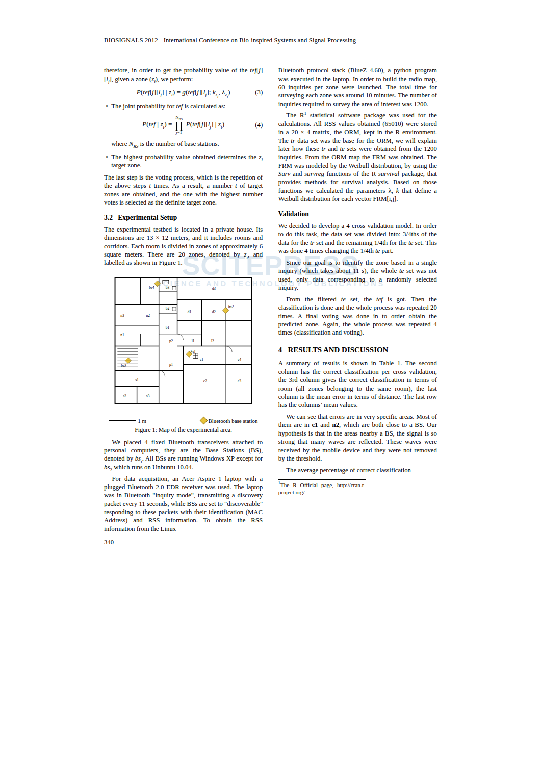BIOSIGNALS 2012 - International Conference on Bio-inspired Systems and Signal Processing
SCITEPRESS
SCIENCE AND TECHNOLOGY PUBLICATIONS
therefore, in order to get the probability value of the tef[j][lj], given a zone (zi), we perform:
P(tef[j][lj] | zi) = g(tef[j][lj]; kzi, λzi)
(3)
The joint probability for tef is calculated as:
P(tef | zi) = NBS ∏ j=1 P(tef[j][lj] | zi)
(4)
where NBS is the number of base stations.
The highest probability value obtained determines the zi target zone.
The last step is the voting process, which is the repetition of the above steps t times. As a result, a number t of target zones are obtained, and the one with the highest number votes is selected as the definite target zone.
3.2 Experimental Setup
The experimental testbed is located in a private house. Its dimensions are 13 × 12 meters, and it includes rooms and corridors. Each room is divided in zones of approximately 6 square meters. There are 20 zones, denoted by zi, and labelled as shown in Figure 1.
n3 n2 n1 b3 b2 b1 d3 d1 d2 p2 l1 l2 p1 c1 c4 c2 c3 s1 s2 s3 bs4 bs2 bs3 bs1
1 m Bluetooth base station
Figure 1: Map of the experimental area.
We placed 4 fixed Bluetooth transceivers attached to personal computers, they are the Base Stations (BS), denoted by bsi. All BSs are running Windows XP except for bs2 which runs on Unbuntu 10.04.
For data acquisition, an Acer Aspire 1 laptop with a plugged Bluetooth 2.0 EDR receiver was used. The laptop was in Bluetooth "inquiry mode", transmitting a discovery packet every 11 seconds, while BSs are set to "discoverable" responding to these packets with their identification (MAC Address) and RSS information. To obtain the RSS information from the Linux
Bluetooth protocol stack (BlueZ 4.60), a python program was executed in the laptop. In order to build the radio map, 60 inquiries per zone were launched. The total time for surveying each zone was around 10 minutes. The number of inquiries required to survey the area of interest was 1200.
The R1 statistical software package was used for the calculations. All RSS values obtained (65010) were stored in a 20 × 4 matrix, the ORM, kept in the R environment. The tr data set was the base for the ORM, we will explain later how these tr and te sets were obtained from the 1200 inquiries. From the ORM map the FRM was obtained. The FRM was modeled by the Weibull distribution, by using the Surv and survreg functions of the R survival package, that provides methods for survival analysis. Based on those functions we calculated the parameters λ, k that define a Weibull distribution for each vector FRM[i,j].
Validation
We decided to develop a 4-cross validation model. In order to do this task, the data set was divided into: 3/4ths of the data for the tr set and the remaining 1/4th for the te set. This was done 4 times changing the 1/4th te part.
Since our goal is to identify the zone based in a single inquiry (which takes about 11 s), the whole te set was not used, only data corresponding to a randomly selected inquiry.
From the filtered te set, the tef is got. Then the classification is done and the whole process was repeated 20 times. A final voting was done in to order obtain the predicted zone. Again, the whole process was repeated 4 times (classification and voting).
4 RESULTS AND DISCUSSION
A summary of results is shown in Table 1. The second column has the correct classification per cross validation, the 3rd column gives the correct classification in terms of room (all zones belonging to the same room), the last column is the mean error in terms of distance. The last row has the columns’ mean values.
We can see that errors are in very specific areas. Most of them are in c1 and n2, which are both close to a BS. Our hypothesis is that in the areas nearby a BS, the signal is so strong that many waves are reflected. These waves were received by the mobile device and they were not removed by the threshold.
The average percentage of correct classification
1The R Official page, http://cran.r-project.org/
340